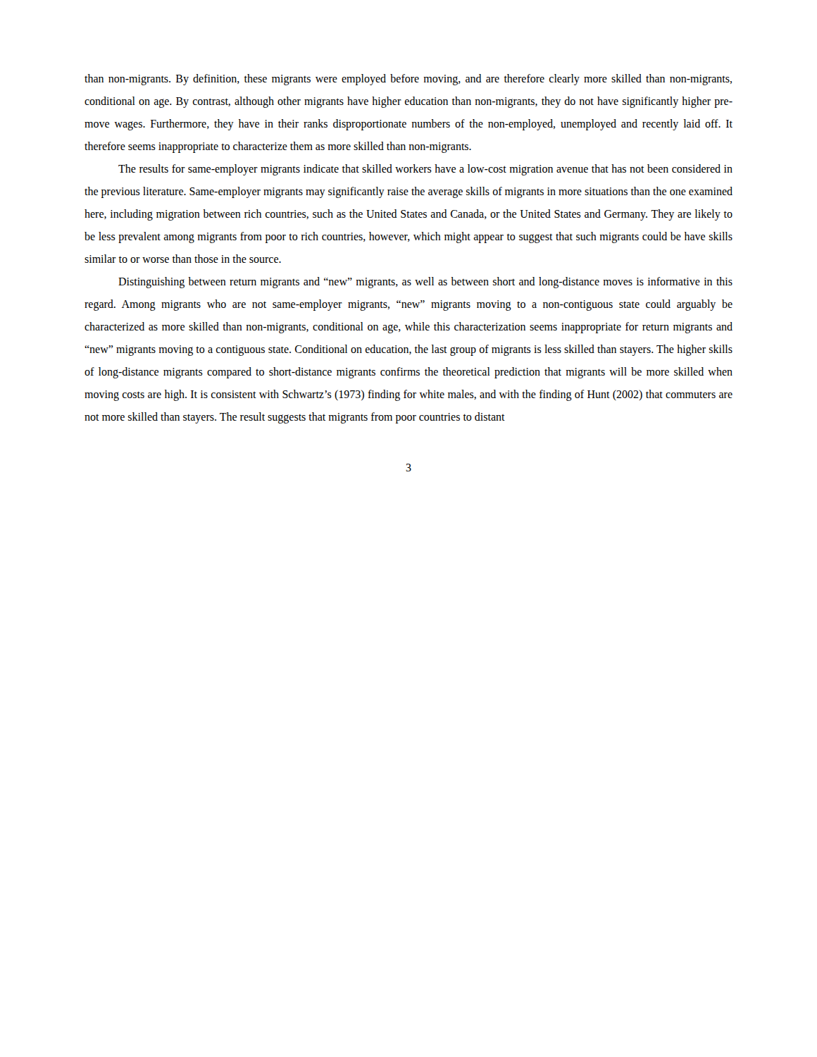than non-migrants. By definition, these migrants were employed before moving, and are therefore clearly more skilled than non-migrants, conditional on age. By contrast, although other migrants have higher education than non-migrants, they do not have significantly higher pre-move wages. Furthermore, they have in their ranks disproportionate numbers of the non-employed, unemployed and recently laid off. It therefore seems inappropriate to characterize them as more skilled than non-migrants.
The results for same-employer migrants indicate that skilled workers have a low-cost migration avenue that has not been considered in the previous literature. Same-employer migrants may significantly raise the average skills of migrants in more situations than the one examined here, including migration between rich countries, such as the United States and Canada, or the United States and Germany. They are likely to be less prevalent among migrants from poor to rich countries, however, which might appear to suggest that such migrants could be have skills similar to or worse than those in the source.
Distinguishing between return migrants and “new” migrants, as well as between short and long-distance moves is informative in this regard. Among migrants who are not same-employer migrants, “new” migrants moving to a non-contiguous state could arguably be characterized as more skilled than non-migrants, conditional on age, while this characterization seems inappropriate for return migrants and “new” migrants moving to a contiguous state. Conditional on education, the last group of migrants is less skilled than stayers. The higher skills of long-distance migrants compared to short-distance migrants confirms the theoretical prediction that migrants will be more skilled when moving costs are high. It is consistent with Schwartz’s (1973) finding for white males, and with the finding of Hunt (2002) that commuters are not more skilled than stayers. The result suggests that migrants from poor countries to distant
3